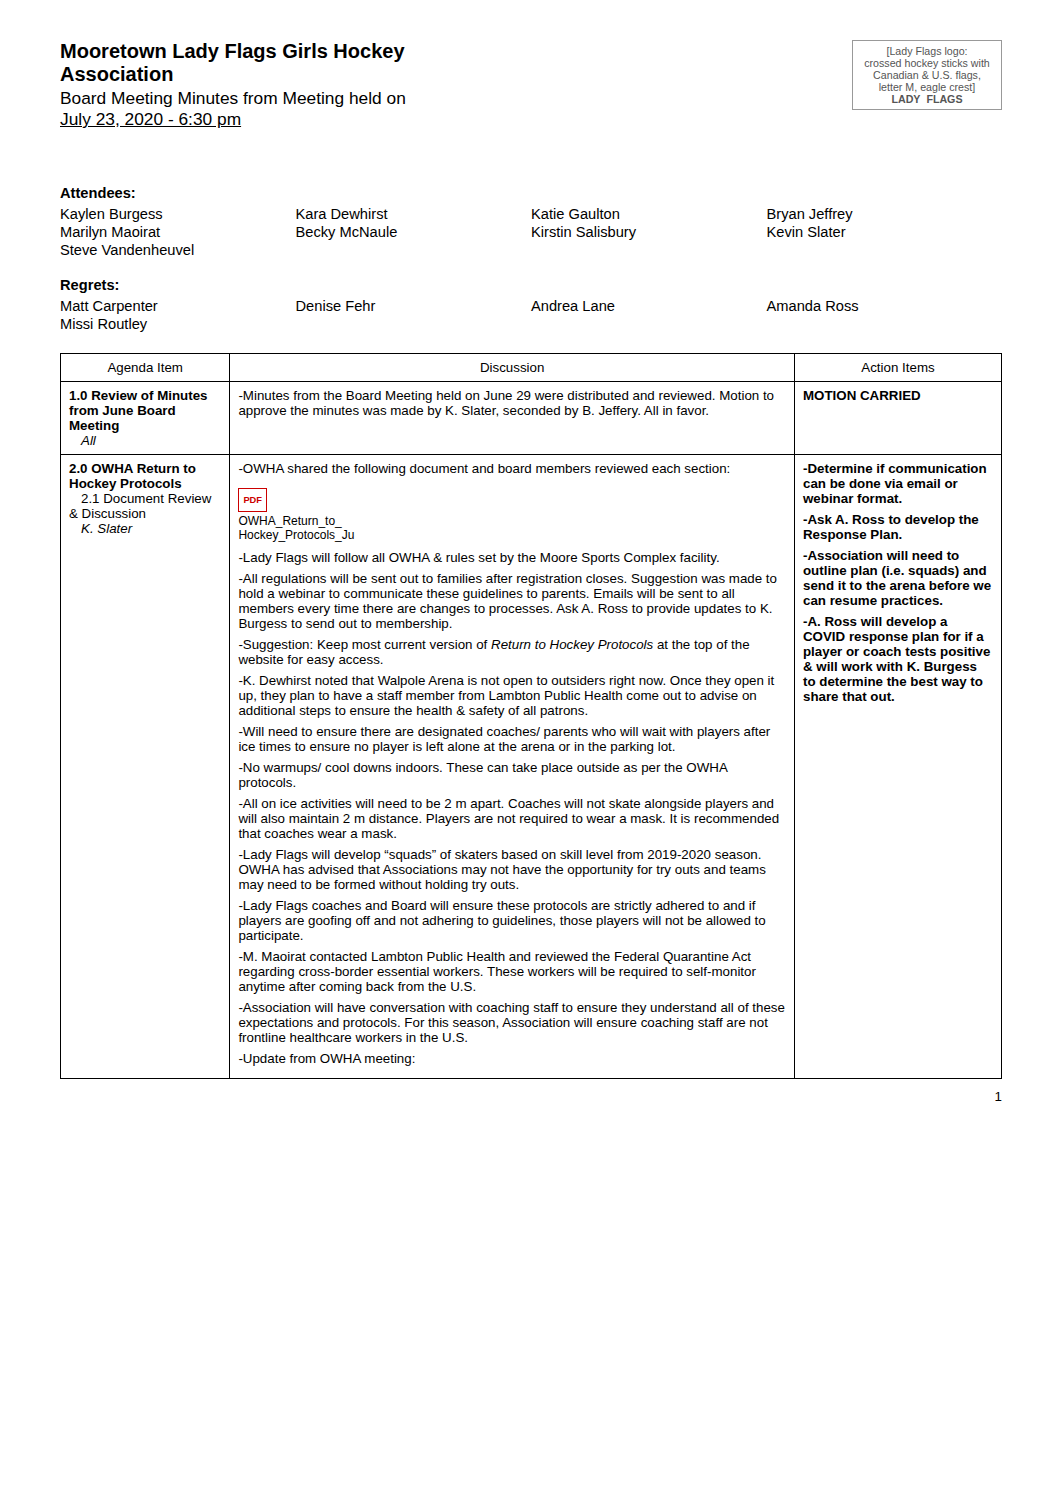Mooretown Lady Flags Girls Hockey
Association
Board Meeting Minutes from Meeting held on
July 23, 2020 - 6:30 pm
[Lady Flags logo:
crossed hockey sticks with
Canadian & U.S. flags,
letter M, eagle crest]
LADY FLAGS
Attendees:
| Kaylen Burgess | Kara Dewhirst | Katie Gaulton | Bryan Jeffrey |
| Marilyn Maoirat | Becky McNaule | Kirstin Salisbury | Kevin Slater |
| Steve Vandenheuvel | | | |
Regrets:
| Matt Carpenter | Denise Fehr | Andrea Lane | Amanda Ross |
| Missi Routley | | | |
| Agenda Item | Discussion | Action Items |
| --- | --- | --- |
| 1.0 Review of Minutes from June Board Meeting All | -Minutes from the Board Meeting held on June 29 were distributed and reviewed. Motion to approve the minutes was made by K. Slater, seconded by B. Jeffery. All in favor. | MOTION CARRIED |
| 2.0 OWHA Return to Hockey Protocols 2.1 Document Review & Discussion K. Slater | -OWHA shared the following document and board members reviewed each section: PDF OWHA_Return_to_ Hockey_Protocols_Ju -Lady Flags will follow all OWHA & rules set by the Moore Sports Complex facility. -All regulations will be sent out to families after registration closes. Suggestion was made to hold a webinar to communicate these guidelines to parents. Emails will be sent to all members every time there are changes to processes. Ask A. Ross to provide updates to K. Burgess to send out to membership. -Suggestion: Keep most current version of Return to Hockey Protocols at the top of the website for easy access. -K. Dewhirst noted that Walpole Arena is not open to outsiders right now. Once they open it up, they plan to have a staff member from Lambton Public Health come out to advise on additional steps to ensure the health & safety of all patrons. -Will need to ensure there are designated coaches/ parents who will wait with players after ice times to ensure no player is left alone at the arena or in the parking lot. -No warmups/ cool downs indoors. These can take place outside as per the OWHA protocols. -All on ice activities will need to be 2 m apart. Coaches will not skate alongside players and will also maintain 2 m distance. Players are not required to wear a mask. It is recommended that coaches wear a mask. -Lady Flags will develop “squads” of skaters based on skill level from 2019-2020 season. OWHA has advised that Associations may not have the opportunity for try outs and teams may need to be formed without holding try outs. -Lady Flags coaches and Board will ensure these protocols are strictly adhered to and if players are goofing off and not adhering to guidelines, those players will not be allowed to participate. -M. Maoirat contacted Lambton Public Health and reviewed the Federal Quarantine Act regarding cross-border essential workers. These workers will be required to self-monitor anytime after coming back from the U.S. -Association will have conversation with coaching staff to ensure they understand all of these expectations and protocols. For this season, Association will ensure coaching staff are not frontline healthcare workers in the U.S. -Update from OWHA meeting: | -Determine if communication can be done via email or webinar format. -Ask A. Ross to develop the Response Plan. -Association will need to outline plan (i.e. squads) and send it to the arena before we can resume practices. -A. Ross will develop a COVID response plan for if a player or coach tests positive & will work with K. Burgess to determine the best way to share that out. |
1